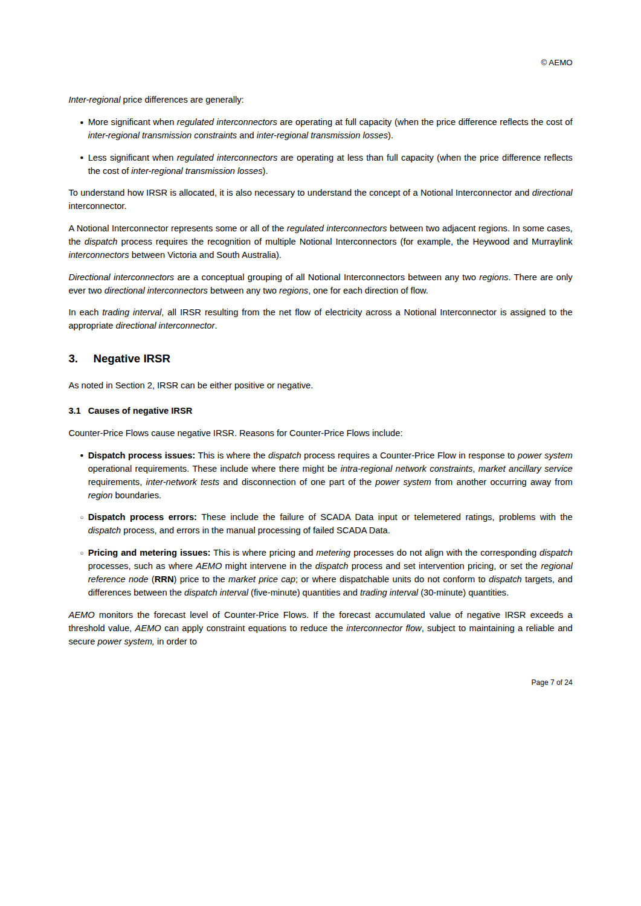© AEMO
Inter-regional price differences are generally:
More significant when regulated interconnectors are operating at full capacity (when the price difference reflects the cost of inter-regional transmission constraints and inter-regional transmission losses).
Less significant when regulated interconnectors are operating at less than full capacity (when the price difference reflects the cost of inter-regional transmission losses).
To understand how IRSR is allocated, it is also necessary to understand the concept of a Notional Interconnector and directional interconnector.
A Notional Interconnector represents some or all of the regulated interconnectors between two adjacent regions. In some cases, the dispatch process requires the recognition of multiple Notional Interconnectors (for example, the Heywood and Murraylink interconnectors between Victoria and South Australia).
Directional interconnectors are a conceptual grouping of all Notional Interconnectors between any two regions. There are only ever two directional interconnectors between any two regions, one for each direction of flow.
In each trading interval, all IRSR resulting from the net flow of electricity across a Notional Interconnector is assigned to the appropriate directional interconnector.
3. Negative IRSR
As noted in Section 2, IRSR can be either positive or negative.
3.1 Causes of negative IRSR
Counter-Price Flows cause negative IRSR. Reasons for Counter-Price Flows include:
Dispatch process issues: This is where the dispatch process requires a Counter-Price Flow in response to power system operational requirements. These include where there might be intra-regional network constraints, market ancillary service requirements, inter-network tests and disconnection of one part of the power system from another occurring away from region boundaries.
Dispatch process errors: These include the failure of SCADA Data input or telemetered ratings, problems with the dispatch process, and errors in the manual processing of failed SCADA Data.
Pricing and metering issues: This is where pricing and metering processes do not align with the corresponding dispatch processes, such as where AEMO might intervene in the dispatch process and set intervention pricing, or set the regional reference node (RRN) price to the market price cap; or where dispatchable units do not conform to dispatch targets, and differences between the dispatch interval (five-minute) quantities and trading interval (30-minute) quantities.
AEMO monitors the forecast level of Counter-Price Flows. If the forecast accumulated value of negative IRSR exceeds a threshold value, AEMO can apply constraint equations to reduce the interconnector flow, subject to maintaining a reliable and secure power system, in order to
Page 7 of 24